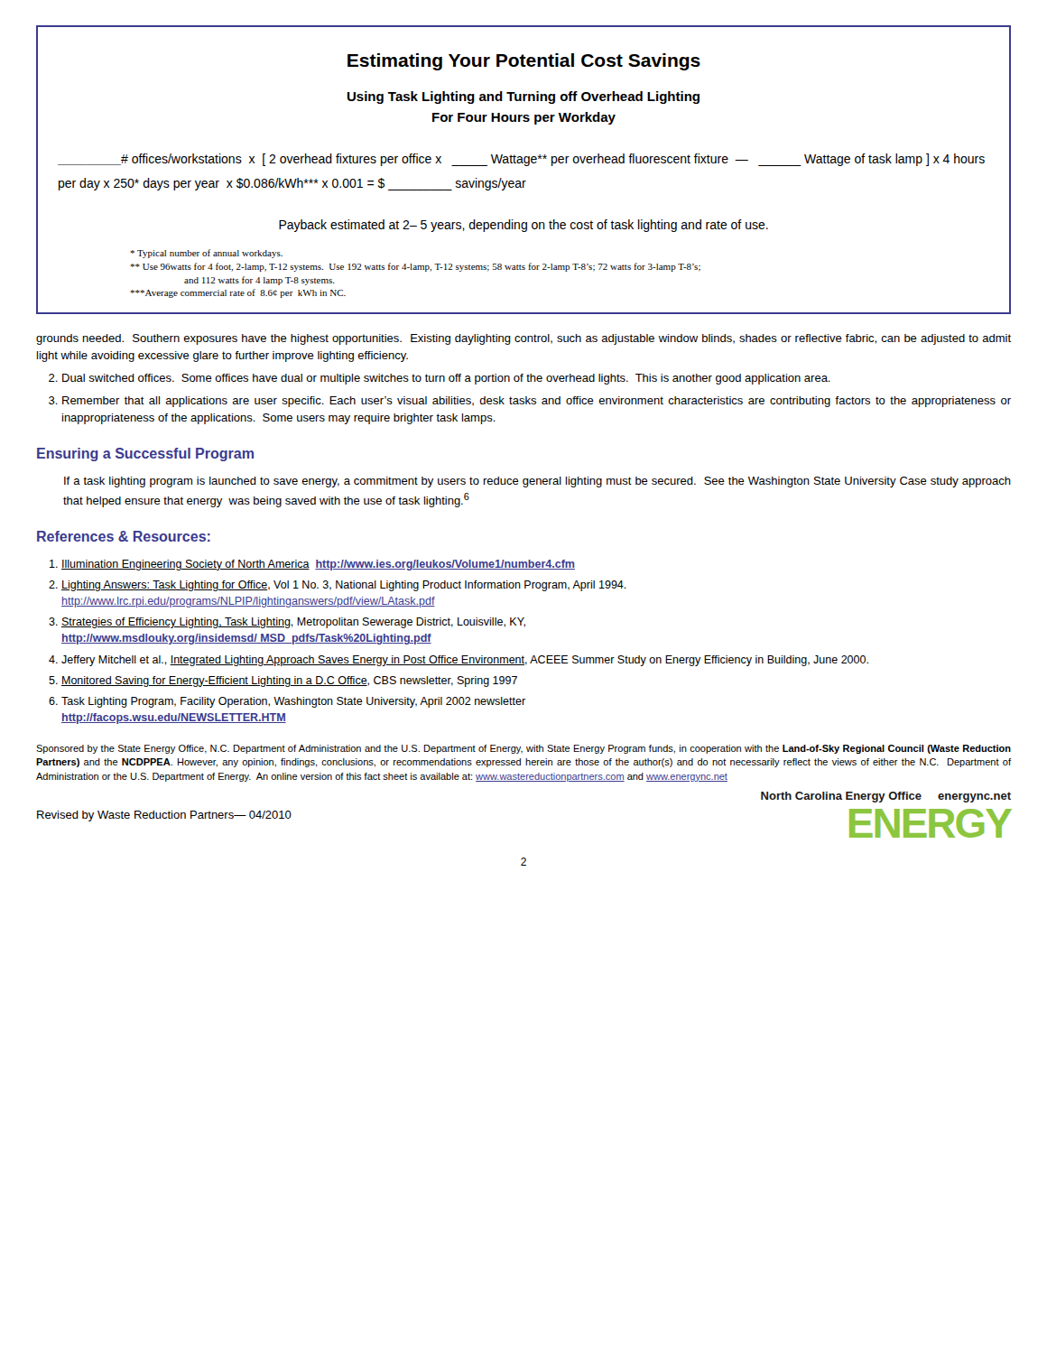Estimating Your Potential Cost Savings
Using Task Lighting and Turning off Overhead Lighting
For Four Hours per Workday
_________# offices/workstations x [ 2 overhead fixtures per office x _____ Wattage** per overhead fluorescent fixture — ______ Wattage of task lamp ] x 4 hours per day x 250* days per year x $0.086/kWh*** x 0.001 = $ _________ savings/year
Payback estimated at 2– 5 years, depending on the cost of task lighting and rate of use.
* Typical number of annual workdays.
** Use 96watts for 4 foot, 2-lamp, T-12 systems. Use 192 watts for 4-lamp, T-12 systems; 58 watts for 2-lamp T-8’s; 72 watts for 3-lamp T-8’s;
and 112 watts for 4 lamp T-8 systems.
***Average commercial rate of 8.6¢ per kWh in NC.
grounds needed. Southern exposures have the highest opportunities. Existing daylighting control, such as adjustable window blinds, shades or reflective fabric, can be adjusted to admit light while avoiding excessive glare to further improve lighting efficiency.
Dual switched offices. Some offices have dual or multiple switches to turn off a portion of the overhead lights. This is another good application area.
Remember that all applications are user specific. Each user’s visual abilities, desk tasks and office environment characteristics are contributing factors to the appropriateness or inappropriateness of the applications. Some users may require brighter task lamps.
Ensuring a Successful Program
If a task lighting program is launched to save energy, a commitment by users to reduce general lighting must be secured. See the Washington State University Case study approach that helped ensure that energy was being saved with the use of task lighting.6
References & Resources:
Illumination Engineering Society of North America http://www.ies.org/leukos/Volume1/number4.cfm
Lighting Answers: Task Lighting for Office, Vol 1 No. 3, National Lighting Product Information Program, April 1994.
http://www.lrc.rpi.edu/programs/NLPIP/lightinganswers/pdf/view/LAtask.pdf
Strategies of Efficiency Lighting, Task Lighting, Metropolitan Sewerage District, Louisville, KY,
http://www.msdlouky.org/insidemsd/ MSD_pdfs/Task%20Lighting.pdf
Jeffery Mitchell et al., Integrated Lighting Approach Saves Energy in Post Office Environment, ACEEE Summer Study on Energy Efficiency in Building, June 2000.
Monitored Saving for Energy-Efficient Lighting in a D.C Office, CBS newsletter, Spring 1997
Task Lighting Program, Facility Operation, Washington State University, April 2002 newsletter
http://facops.wsu.edu/NEWSLETTER.HTM
Sponsored by the State Energy Office, N.C. Department of Administration and the U.S. Department of Energy, with State Energy Program funds, in cooperation with the Land-of-Sky Regional Council (Waste Reduction Partners) and the NCDPPEA. However, any opinion, findings, conclusions, or recommendations expressed herein are those of the author(s) and do not necessarily reflect the views of either the N.C. Department of Administration or the U.S. Department of Energy. An online version of this fact sheet is available at: www.wastereductionpartners.com and www.energync.net
Revised by Waste Reduction Partners— 04/2010
North Carolina Energy Office energync.net
ENERGY
2